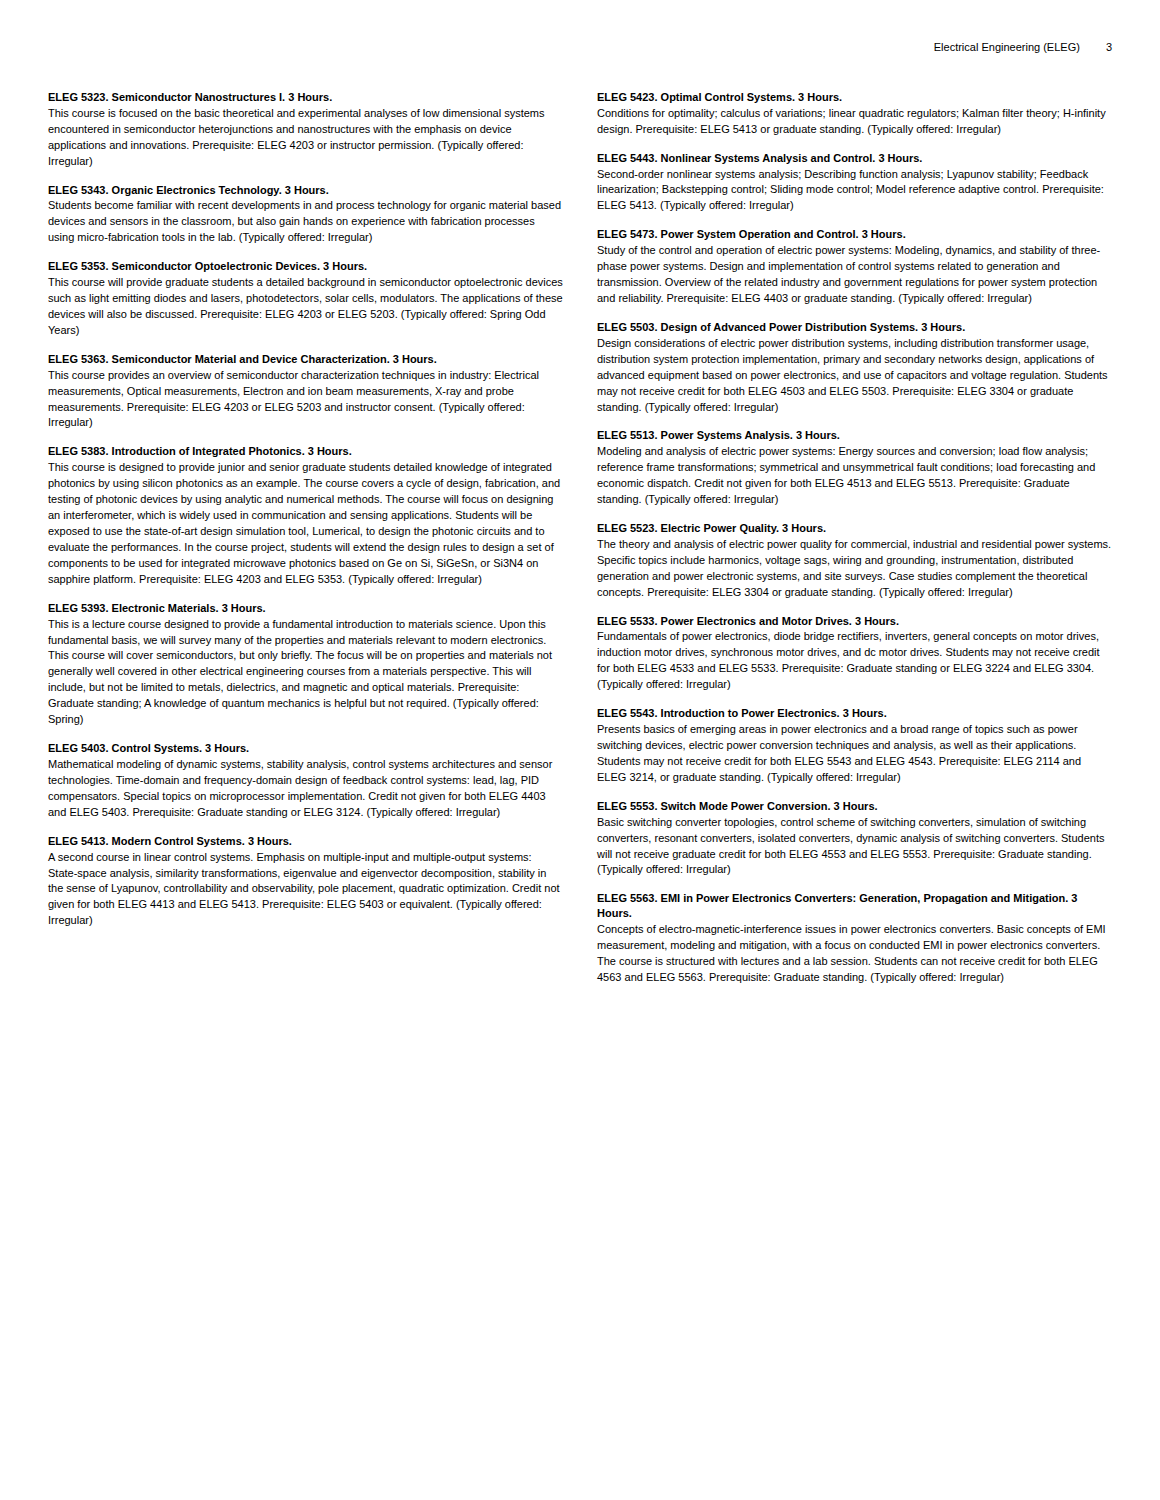Electrical Engineering (ELEG)3
ELEG 5323. Semiconductor Nanostructures I. 3 Hours.
This course is focused on the basic theoretical and experimental analyses of low dimensional systems encountered in semiconductor heterojunctions and nanostructures with the emphasis on device applications and innovations. Prerequisite: ELEG 4203 or instructor permission. (Typically offered: Irregular)
ELEG 5343. Organic Electronics Technology. 3 Hours.
Students become familiar with recent developments in and process technology for organic material based devices and sensors in the classroom, but also gain hands on experience with fabrication processes using micro-fabrication tools in the lab. (Typically offered: Irregular)
ELEG 5353. Semiconductor Optoelectronic Devices. 3 Hours.
This course will provide graduate students a detailed background in semiconductor optoelectronic devices such as light emitting diodes and lasers, photodetectors, solar cells, modulators. The applications of these devices will also be discussed. Prerequisite: ELEG 4203 or ELEG 5203. (Typically offered: Spring Odd Years)
ELEG 5363. Semiconductor Material and Device Characterization. 3 Hours.
This course provides an overview of semiconductor characterization techniques in industry: Electrical measurements, Optical measurements, Electron and ion beam measurements, X-ray and probe measurements. Prerequisite: ELEG 4203 or ELEG 5203 and instructor consent. (Typically offered: Irregular)
ELEG 5383. Introduction of Integrated Photonics. 3 Hours.
This course is designed to provide junior and senior graduate students detailed knowledge of integrated photonics by using silicon photonics as an example. The course covers a cycle of design, fabrication, and testing of photonic devices by using analytic and numerical methods. The course will focus on designing an interferometer, which is widely used in communication and sensing applications. Students will be exposed to use the state-of-art design simulation tool, Lumerical, to design the photonic circuits and to evaluate the performances. In the course project, students will extend the design rules to design a set of components to be used for integrated microwave photonics based on Ge on Si, SiGeSn, or Si3N4 on sapphire platform. Prerequisite: ELEG 4203 and ELEG 5353. (Typically offered: Irregular)
ELEG 5393. Electronic Materials. 3 Hours.
This is a lecture course designed to provide a fundamental introduction to materials science. Upon this fundamental basis, we will survey many of the properties and materials relevant to modern electronics. This course will cover semiconductors, but only briefly. The focus will be on properties and materials not generally well covered in other electrical engineering courses from a materials perspective. This will include, but not be limited to metals, dielectrics, and magnetic and optical materials. Prerequisite: Graduate standing; A knowledge of quantum mechanics is helpful but not required. (Typically offered: Spring)
ELEG 5403. Control Systems. 3 Hours.
Mathematical modeling of dynamic systems, stability analysis, control systems architectures and sensor technologies. Time-domain and frequency-domain design of feedback control systems: lead, lag, PID compensators. Special topics on microprocessor implementation. Credit not given for both ELEG 4403 and ELEG 5403. Prerequisite: Graduate standing or ELEG 3124. (Typically offered: Irregular)
ELEG 5413. Modern Control Systems. 3 Hours.
A second course in linear control systems. Emphasis on multiple-input and multiple-output systems: State-space analysis, similarity transformations, eigenvalue and eigenvector decomposition, stability in the sense of Lyapunov, controllability and observability, pole placement, quadratic optimization. Credit not given for both ELEG 4413 and ELEG 5413. Prerequisite: ELEG 5403 or equivalent. (Typically offered: Irregular)
ELEG 5423. Optimal Control Systems. 3 Hours.
Conditions for optimality; calculus of variations; linear quadratic regulators; Kalman filter theory; H-infinity design. Prerequisite: ELEG 5413 or graduate standing. (Typically offered: Irregular)
ELEG 5443. Nonlinear Systems Analysis and Control. 3 Hours.
Second-order nonlinear systems analysis; Describing function analysis; Lyapunov stability; Feedback linearization; Backstepping control; Sliding mode control; Model reference adaptive control. Prerequisite: ELEG 5413. (Typically offered: Irregular)
ELEG 5473. Power System Operation and Control. 3 Hours.
Study of the control and operation of electric power systems: Modeling, dynamics, and stability of three-phase power systems. Design and implementation of control systems related to generation and transmission. Overview of the related industry and government regulations for power system protection and reliability. Prerequisite: ELEG 4403 or graduate standing. (Typically offered: Irregular)
ELEG 5503. Design of Advanced Power Distribution Systems. 3 Hours.
Design considerations of electric power distribution systems, including distribution transformer usage, distribution system protection implementation, primary and secondary networks design, applications of advanced equipment based on power electronics, and use of capacitors and voltage regulation. Students may not receive credit for both ELEG 4503 and ELEG 5503. Prerequisite: ELEG 3304 or graduate standing. (Typically offered: Irregular)
ELEG 5513. Power Systems Analysis. 3 Hours.
Modeling and analysis of electric power systems: Energy sources and conversion; load flow analysis; reference frame transformations; symmetrical and unsymmetrical fault conditions; load forecasting and economic dispatch. Credit not given for both ELEG 4513 and ELEG 5513. Prerequisite: Graduate standing. (Typically offered: Irregular)
ELEG 5523. Electric Power Quality. 3 Hours.
The theory and analysis of electric power quality for commercial, industrial and residential power systems. Specific topics include harmonics, voltage sags, wiring and grounding, instrumentation, distributed generation and power electronic systems, and site surveys. Case studies complement the theoretical concepts. Prerequisite: ELEG 3304 or graduate standing. (Typically offered: Irregular)
ELEG 5533. Power Electronics and Motor Drives. 3 Hours.
Fundamentals of power electronics, diode bridge rectifiers, inverters, general concepts on motor drives, induction motor drives, synchronous motor drives, and dc motor drives. Students may not receive credit for both ELEG 4533 and ELEG 5533. Prerequisite: Graduate standing or ELEG 3224 and ELEG 3304. (Typically offered: Irregular)
ELEG 5543. Introduction to Power Electronics. 3 Hours.
Presents basics of emerging areas in power electronics and a broad range of topics such as power switching devices, electric power conversion techniques and analysis, as well as their applications. Students may not receive credit for both ELEG 5543 and ELEG 4543. Prerequisite: ELEG 2114 and ELEG 3214, or graduate standing. (Typically offered: Irregular)
ELEG 5553. Switch Mode Power Conversion. 3 Hours.
Basic switching converter topologies, control scheme of switching converters, simulation of switching converters, resonant converters, isolated converters, dynamic analysis of switching converters. Students will not receive graduate credit for both ELEG 4553 and ELEG 5553. Prerequisite: Graduate standing. (Typically offered: Irregular)
ELEG 5563. EMI in Power Electronics Converters: Generation, Propagation and Mitigation. 3 Hours.
Concepts of electro-magnetic-interference issues in power electronics converters. Basic concepts of EMI measurement, modeling and mitigation, with a focus on conducted EMI in power electronics converters. The course is structured with lectures and a lab session. Students can not receive credit for both ELEG 4563 and ELEG 5563. Prerequisite: Graduate standing. (Typically offered: Irregular)